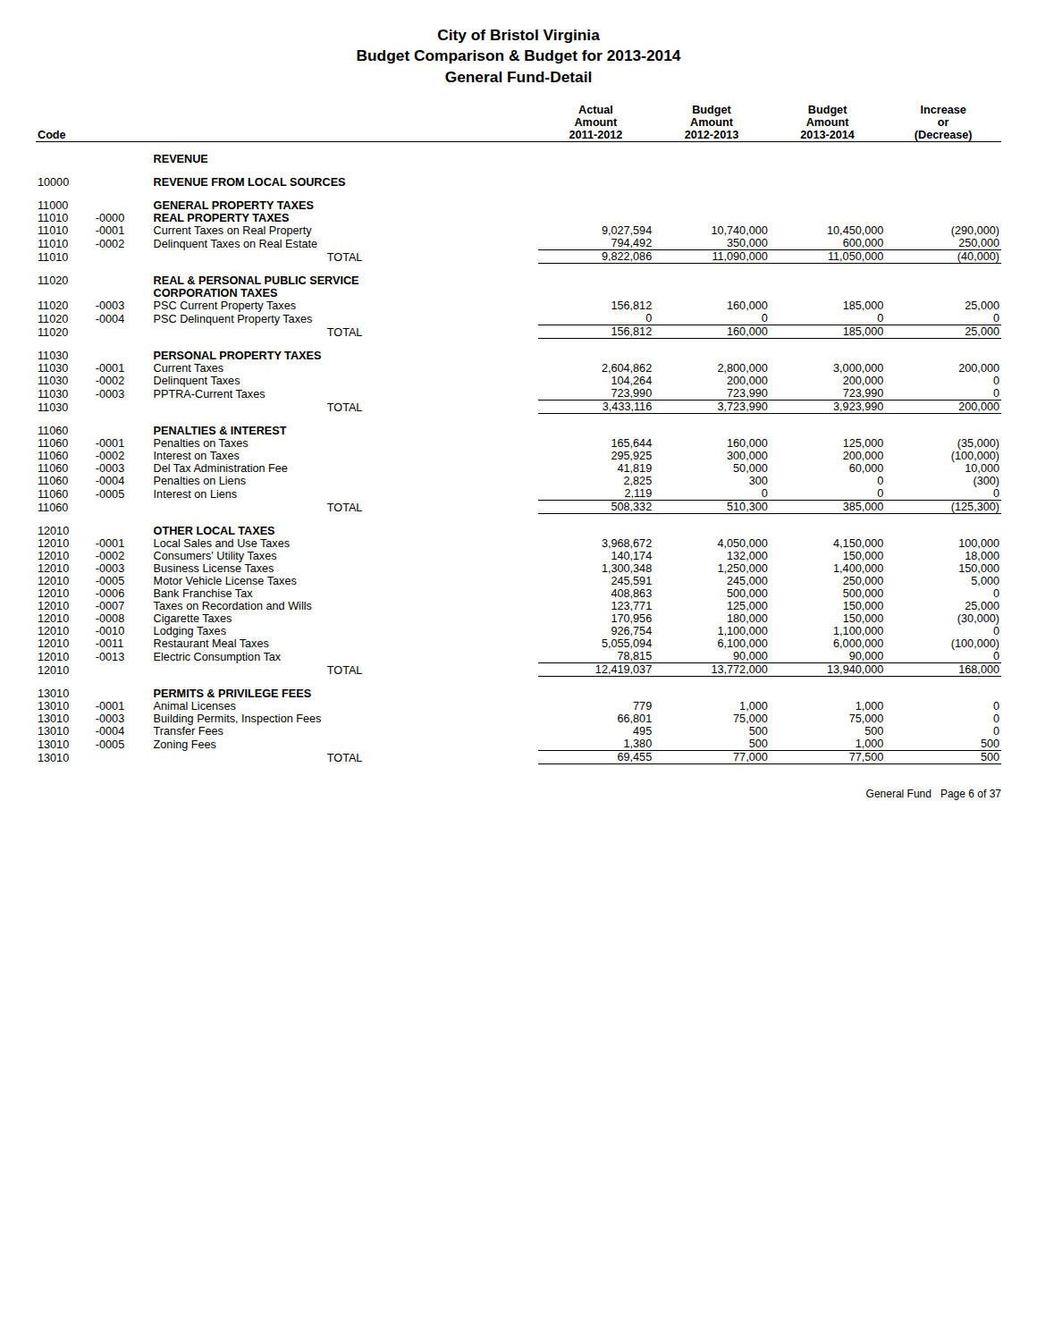City of Bristol Virginia
Budget Comparison & Budget for 2013-2014
General Fund-Detail
| | | | Actual Amount | Budget Amount | Budget Amount | Increase or |
| --- | --- | --- | --- | --- | --- | --- |
| Code | | | 2011-2012 | 2012-2013 | 2013-2014 | (Decrease) |
| | | REVENUE | | | | |
| 10000 | | REVENUE FROM LOCAL SOURCES | | | | |
| 11000 | | GENERAL PROPERTY TAXES | | | | |
| 11010 | -0000 | REAL PROPERTY TAXES | | | | |
| 11010 | -0001 | Current Taxes on Real Property | 9,027,594 | 10,740,000 | 10,450,000 | (290,000) |
| 11010 | -0002 | Delinquent Taxes on Real Estate | 794,492 | 350,000 | 600,000 | 250,000 |
| 11010 | | TOTAL | 9,822,086 | 11,090,000 | 11,050,000 | (40,000) |
| 11020 | | REAL & PERSONAL PUBLIC SERVICE | | | | |
| | | CORPORATION TAXES | | | | |
| 11020 | -0003 | PSC Current Property Taxes | 156,812 | 160,000 | 185,000 | 25,000 |
| 11020 | -0004 | PSC Delinquent Property Taxes | 0 | 0 | 0 | 0 |
| 11020 | | TOTAL | 156,812 | 160,000 | 185,000 | 25,000 |
| 11030 | | PERSONAL PROPERTY TAXES | | | | |
| 11030 | -0001 | Current Taxes | 2,604,862 | 2,800,000 | 3,000,000 | 200,000 |
| 11030 | -0002 | Delinquent Taxes | 104,264 | 200,000 | 200,000 | 0 |
| 11030 | -0003 | PPTRA-Current Taxes | 723,990 | 723,990 | 723,990 | 0 |
| 11030 | | TOTAL | 3,433,116 | 3,723,990 | 3,923,990 | 200,000 |
| 11060 | | PENALTIES & INTEREST | | | | |
| 11060 | -0001 | Penalties on Taxes | 165,644 | 160,000 | 125,000 | (35,000) |
| 11060 | -0002 | Interest on Taxes | 295,925 | 300,000 | 200,000 | (100,000) |
| 11060 | -0003 | Del Tax Administration Fee | 41,819 | 50,000 | 60,000 | 10,000 |
| 11060 | -0004 | Penalties on Liens | 2,825 | 300 | 0 | (300) |
| 11060 | -0005 | Interest on Liens | 2,119 | 0 | 0 | 0 |
| 11060 | | TOTAL | 508,332 | 510,300 | 385,000 | (125,300) |
| 12010 | | OTHER LOCAL TAXES | | | | |
| 12010 | -0001 | Local Sales and Use Taxes | 3,968,672 | 4,050,000 | 4,150,000 | 100,000 |
| 12010 | -0002 | Consumers' Utility Taxes | 140,174 | 132,000 | 150,000 | 18,000 |
| 12010 | -0003 | Business License Taxes | 1,300,348 | 1,250,000 | 1,400,000 | 150,000 |
| 12010 | -0005 | Motor Vehicle License Taxes | 245,591 | 245,000 | 250,000 | 5,000 |
| 12010 | -0006 | Bank Franchise Tax | 408,863 | 500,000 | 500,000 | 0 |
| 12010 | -0007 | Taxes on Recordation and Wills | 123,771 | 125,000 | 150,000 | 25,000 |
| 12010 | -0008 | Cigarette Taxes | 170,956 | 180,000 | 150,000 | (30,000) |
| 12010 | -0010 | Lodging Taxes | 926,754 | 1,100,000 | 1,100,000 | 0 |
| 12010 | -0011 | Restaurant Meal Taxes | 5,055,094 | 6,100,000 | 6,000,000 | (100,000) |
| 12010 | -0013 | Electric Consumption Tax | 78,815 | 90,000 | 90,000 | 0 |
| 12010 | | TOTAL | 12,419,037 | 13,772,000 | 13,940,000 | 168,000 |
| 13010 | | PERMITS & PRIVILEGE FEES | | | | |
| 13010 | -0001 | Animal Licenses | 779 | 1,000 | 1,000 | 0 |
| 13010 | -0003 | Building Permits, Inspection Fees | 66,801 | 75,000 | 75,000 | 0 |
| 13010 | -0004 | Transfer Fees | 495 | 500 | 500 | 0 |
| 13010 | -0005 | Zoning Fees | 1,380 | 500 | 1,000 | 500 |
| 13010 | | TOTAL | 69,455 | 77,000 | 77,500 | 500 |
General Fund Page 6 of 37